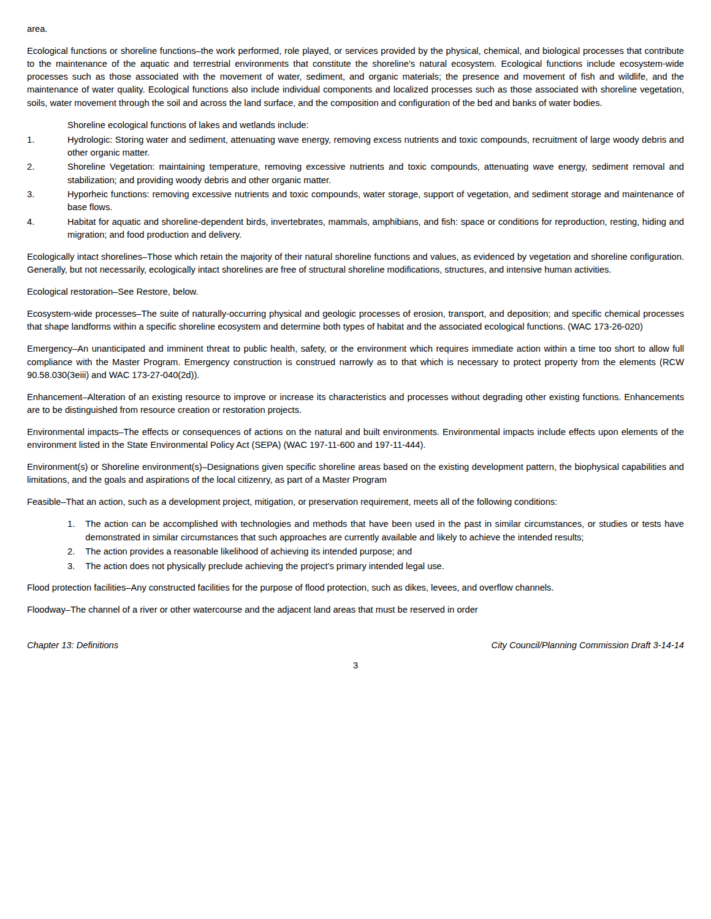area.
Ecological functions or shoreline functions–the work performed, role played, or services provided by the physical, chemical, and biological processes that contribute to the maintenance of the aquatic and terrestrial environments that constitute the shoreline’s natural ecosystem. Ecological functions include ecosystem-wide processes such as those associated with the movement of water, sediment, and organic materials; the presence and movement of fish and wildlife, and the maintenance of water quality. Ecological functions also include individual components and localized processes such as those associated with shoreline vegetation, soils, water movement through the soil and across the land surface, and the composition and configuration of the bed and banks of water bodies.
Shoreline ecological functions of lakes and wetlands include:
1. Hydrologic: Storing water and sediment, attenuating wave energy, removing excess nutrients and toxic compounds, recruitment of large woody debris and other organic matter.
2. Shoreline Vegetation: maintaining temperature, removing excessive nutrients and toxic compounds, attenuating wave energy, sediment removal and stabilization; and providing woody debris and other organic matter.
3. Hyporheic functions: removing excessive nutrients and toxic compounds, water storage, support of vegetation, and sediment storage and maintenance of base flows.
4. Habitat for aquatic and shoreline-dependent birds, invertebrates, mammals, amphibians, and fish: space or conditions for reproduction, resting, hiding and migration; and food production and delivery.
Ecologically intact shorelines–Those which retain the majority of their natural shoreline functions and values, as evidenced by vegetation and shoreline configuration. Generally, but not necessarily, ecologically intact shorelines are free of structural shoreline modifications, structures, and intensive human activities.
Ecological restoration–See Restore, below.
Ecosystem-wide processes–The suite of naturally-occurring physical and geologic processes of erosion, transport, and deposition; and specific chemical processes that shape landforms within a specific shoreline ecosystem and determine both types of habitat and the associated ecological functions. (WAC 173-26-020)
Emergency–An unanticipated and imminent threat to public health, safety, or the environment which requires immediate action within a time too short to allow full compliance with the Master Program. Emergency construction is construed narrowly as to that which is necessary to protect property from the elements (RCW 90.58.030(3eiii) and WAC 173-27-040(2d)).
Enhancement–Alteration of an existing resource to improve or increase its characteristics and processes without degrading other existing functions. Enhancements are to be distinguished from resource creation or restoration projects.
Environmental impacts–The effects or consequences of actions on the natural and built environments. Environmental impacts include effects upon elements of the environment listed in the State Environmental Policy Act (SEPA) (WAC 197-11-600 and 197-11-444).
Environment(s) or Shoreline environment(s)–Designations given specific shoreline areas based on the existing development pattern, the biophysical capabilities and limitations, and the goals and aspirations of the local citizenry, as part of a Master Program
Feasible–That an action, such as a development project, mitigation, or preservation requirement, meets all of the following conditions:
1. The action can be accomplished with technologies and methods that have been used in the past in similar circumstances, or studies or tests have demonstrated in similar circumstances that such approaches are currently available and likely to achieve the intended results;
2. The action provides a reasonable likelihood of achieving its intended purpose; and
3. The action does not physically preclude achieving the project’s primary intended legal use.
Flood protection facilities–Any constructed facilities for the purpose of flood protection, such as dikes, levees, and overflow channels.
Floodway–The channel of a river or other watercourse and the adjacent land areas that must be reserved in order
Chapter 13: Definitions City Council/Planning Commission Draft 3-14-14
3